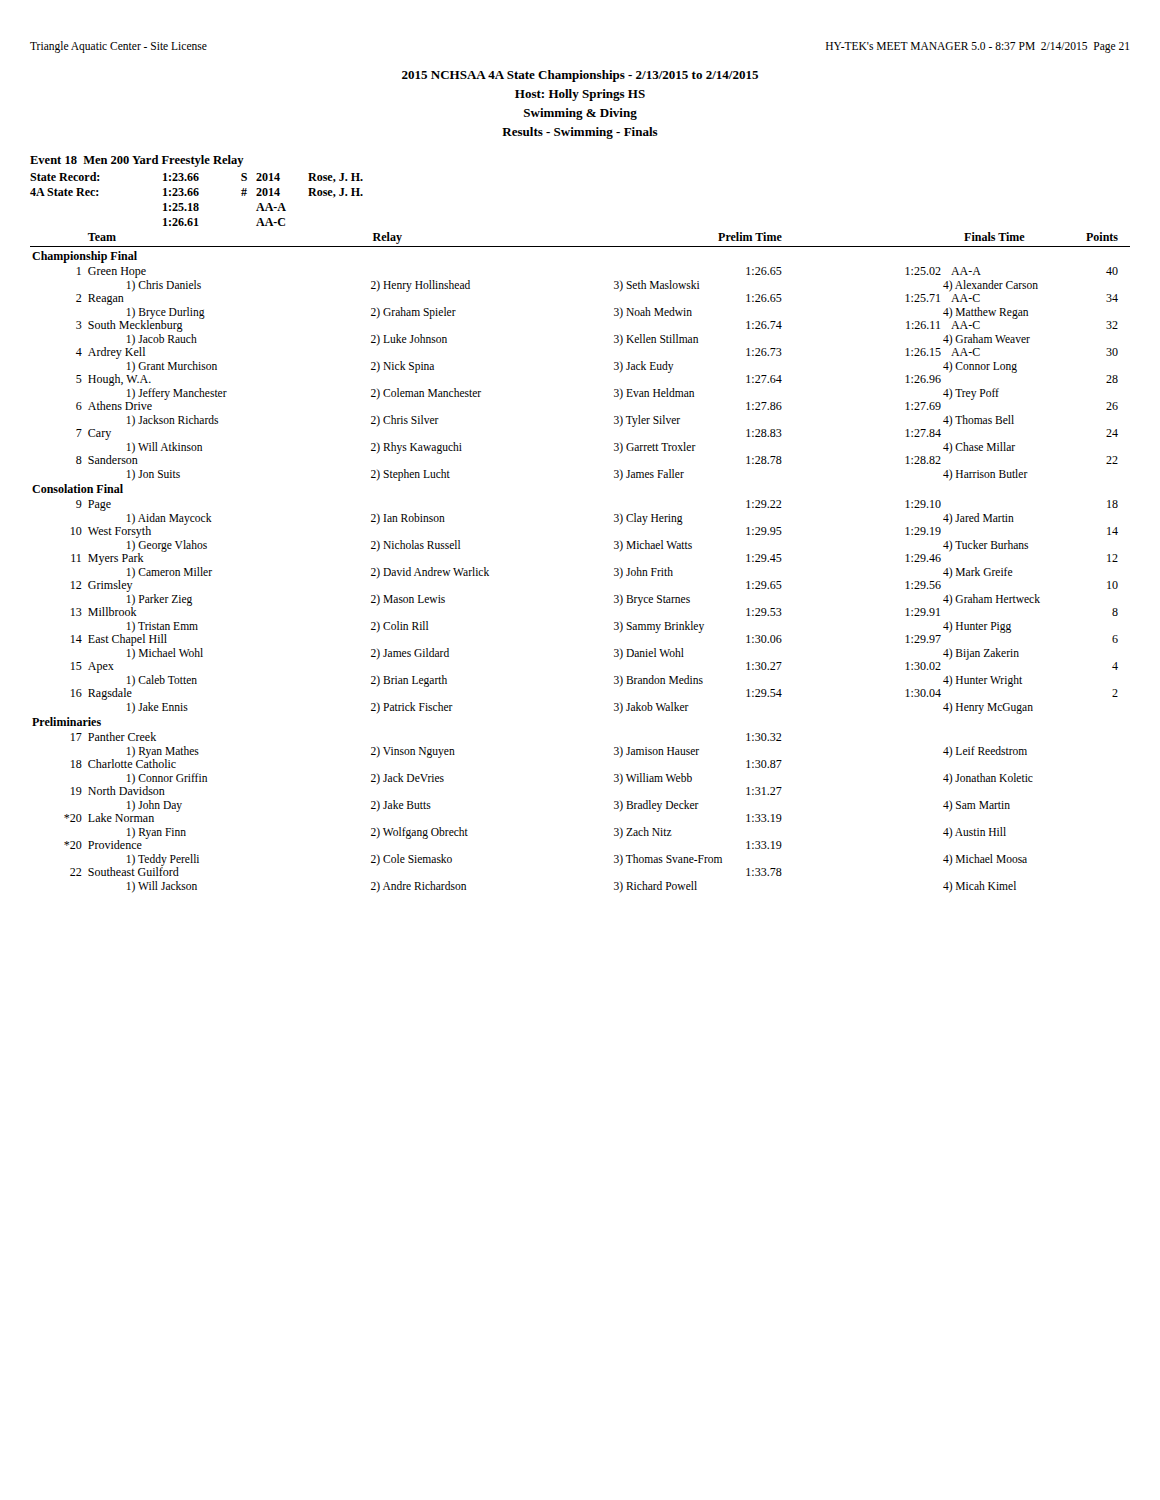Triangle Aquatic Center - Site License
HY-TEK's MEET MANAGER 5.0 - 8:37 PM 2/14/2015 Page 21
2015 NCHSAA 4A State Championships - 2/13/2015 to 2/14/2015
Host: Holly Springs HS
Swimming & Diving
Results - Swimming - Finals
Event 18 Men 200 Yard Freestyle Relay
| State Record: | 1:23.66 | S | 2014 | Rose, J. H. |
| 4A State Rec: | 1:23.66 | # | 2014 | Rose, J. H. |
| | 1:25.18 | | AA-A | |
| | 1:26.61 | | AA-C | |
| | Team | Relay | Prelim Time | Finals Time | Points |
| Championship Final |
| 1 | Green Hope | | 1:26.65 | 1:25.02 | AA-A | 40 |
| | 1) Chris Daniels | 2) Henry Hollinshead | 3) Seth Maslowski | 4) Alexander Carson |
| 2 | Reagan | | 1:26.65 | 1:25.71 | AA-C | 34 |
| | 1) Bryce Durling | 2) Graham Spieler | 3) Noah Medwin | 4) Matthew Regan |
| 3 | South Mecklenburg | | 1:26.74 | 1:26.11 | AA-C | 32 |
| | 1) Jacob Rauch | 2) Luke Johnson | 3) Kellen Stillman | 4) Graham Weaver |
| 4 | Ardrey Kell | | 1:26.73 | 1:26.15 | AA-C | 30 |
| | 1) Grant Murchison | 2) Nick Spina | 3) Jack Eudy | 4) Connor Long |
| 5 | Hough, W.A. | | 1:27.64 | 1:26.96 | | 28 |
| | 1) Jeffery Manchester | 2) Coleman Manchester | 3) Evan Heldman | 4) Trey Poff |
| 6 | Athens Drive | | 1:27.86 | 1:27.69 | | 26 |
| | 1) Jackson Richards | 2) Chris Silver | 3) Tyler Silver | 4) Thomas Bell |
| 7 | Cary | | 1:28.83 | 1:27.84 | | 24 |
| | 1) Will Atkinson | 2) Rhys Kawaguchi | 3) Garrett Troxler | 4) Chase Millar |
| 8 | Sanderson | | 1:28.78 | 1:28.82 | | 22 |
| | 1) Jon Suits | 2) Stephen Lucht | 3) James Faller | 4) Harrison Butler |
| Consolation Final |
| 9 | Page | | 1:29.22 | 1:29.10 | | 18 |
| | 1) Aidan Maycock | 2) Ian Robinson | 3) Clay Hering | 4) Jared Martin |
| 10 | West Forsyth | | 1:29.95 | 1:29.19 | | 14 |
| | 1) George Vlahos | 2) Nicholas Russell | 3) Michael Watts | 4) Tucker Burhans |
| 11 | Myers Park | | 1:29.45 | 1:29.46 | | 12 |
| | 1) Cameron Miller | 2) David Andrew Warlick | 3) John Frith | 4) Mark Greife |
| 12 | Grimsley | | 1:29.65 | 1:29.56 | | 10 |
| | 1) Parker Zieg | 2) Mason Lewis | 3) Bryce Starnes | 4) Graham Hertweck |
| 13 | Millbrook | | 1:29.53 | 1:29.91 | | 8 |
| | 1) Tristan Emm | 2) Colin Rill | 3) Sammy Brinkley | 4) Hunter Pigg |
| 14 | East Chapel Hill | | 1:30.06 | 1:29.97 | | 6 |
| | 1) Michael Wohl | 2) James Gildard | 3) Daniel Wohl | 4) Bijan Zakerin |
| 15 | Apex | | 1:30.27 | 1:30.02 | | 4 |
| | 1) Caleb Totten | 2) Brian Legarth | 3) Brandon Medins | 4) Hunter Wright |
| 16 | Ragsdale | | 1:29.54 | 1:30.04 | | 2 |
| | 1) Jake Ennis | 2) Patrick Fischer | 3) Jakob Walker | 4) Henry McGugan |
| Preliminaries |
| 17 | Panther Creek | | 1:30.32 | | | |
| | 1) Ryan Mathes | 2) Vinson Nguyen | 3) Jamison Hauser | 4) Leif Reedstrom |
| 18 | Charlotte Catholic | | 1:30.87 | | | |
| | 1) Connor Griffin | 2) Jack DeVries | 3) William Webb | 4) Jonathan Koletic |
| 19 | North Davidson | | 1:31.27 | | | |
| | 1) John Day | 2) Jake Butts | 3) Bradley Decker | 4) Sam Martin |
| *20 | Lake Norman | | 1:33.19 | | | |
| | 1) Ryan Finn | 2) Wolfgang Obrecht | 3) Zach Nitz | 4) Austin Hill |
| *20 | Providence | | 1:33.19 | | | |
| | 1) Teddy Perelli | 2) Cole Siemasko | 3) Thomas Svane-From | 4) Michael Moosa |
| 22 | Southeast Guilford | | 1:33.78 | | | |
| | 1) Will Jackson | 2) Andre Richardson | 3) Richard Powell | 4) Micah Kimel |